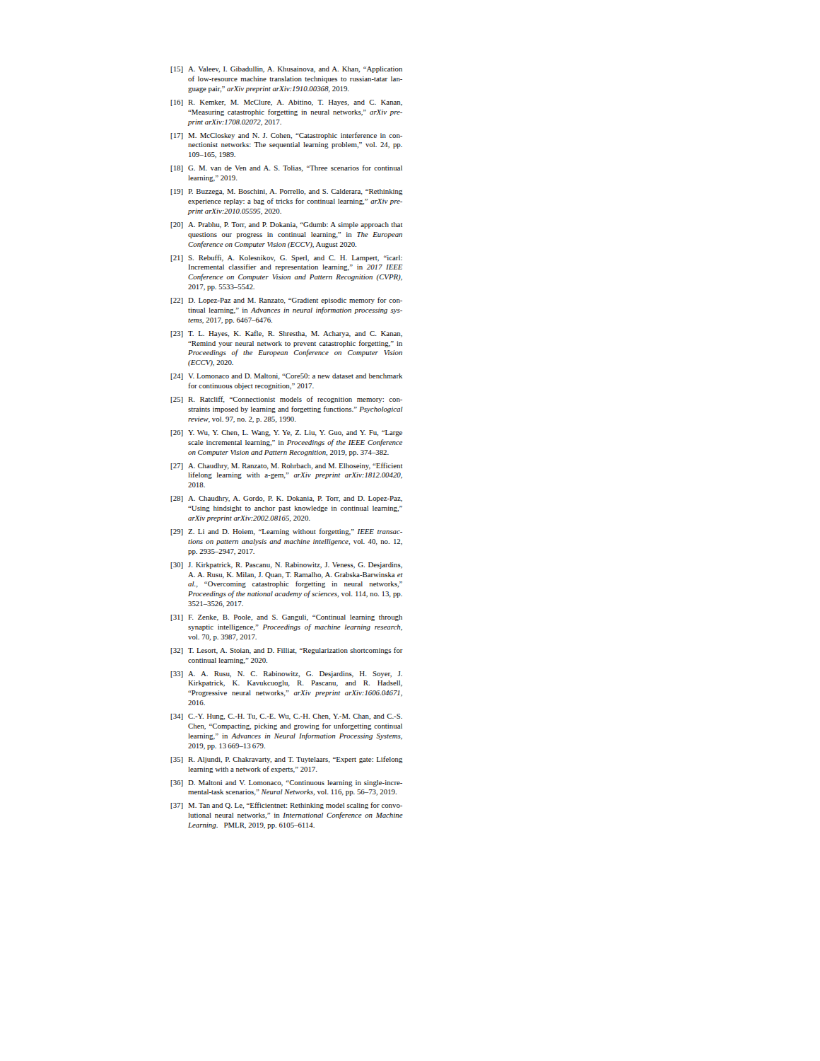[15] A. Valeev, I. Gibadullin, A. Khusainova, and A. Khan, “Application of low-resource machine translation techniques to russian-tatar language pair,” arXiv preprint arXiv:1910.00368, 2019.
[16] R. Kemker, M. McClure, A. Abitino, T. Hayes, and C. Kanan, “Measuring catastrophic forgetting in neural networks,” arXiv preprint arXiv:1708.02072, 2017.
[17] M. McCloskey and N. J. Cohen, “Catastrophic interference in connectionist networks: The sequential learning problem,” vol. 24, pp. 109–165, 1989.
[18] G. M. van de Ven and A. S. Tolias, “Three scenarios for continual learning,” 2019.
[19] P. Buzzega, M. Boschini, A. Porrello, and S. Calderara, “Rethinking experience replay: a bag of tricks for continual learning,” arXiv preprint arXiv:2010.05595, 2020.
[20] A. Prabhu, P. Torr, and P. Dokania, “Gdumb: A simple approach that questions our progress in continual learning,” in The European Conference on Computer Vision (ECCV), August 2020.
[21] S. Rebuffi, A. Kolesnikov, G. Sperl, and C. H. Lampert, “icarl: Incremental classifier and representation learning,” in 2017 IEEE Conference on Computer Vision and Pattern Recognition (CVPR), 2017, pp. 5533–5542.
[22] D. Lopez-Paz and M. Ranzato, “Gradient episodic memory for continual learning,” in Advances in neural information processing systems, 2017, pp. 6467–6476.
[23] T. L. Hayes, K. Kafle, R. Shrestha, M. Acharya, and C. Kanan, “Remind your neural network to prevent catastrophic forgetting,” in Proceedings of the European Conference on Computer Vision (ECCV), 2020.
[24] V. Lomonaco and D. Maltoni, “Core50: a new dataset and benchmark for continuous object recognition,” 2017.
[25] R. Ratcliff, “Connectionist models of recognition memory: constraints imposed by learning and forgetting functions.” Psychological review, vol. 97, no. 2, p. 285, 1990.
[26] Y. Wu, Y. Chen, L. Wang, Y. Ye, Z. Liu, Y. Guo, and Y. Fu, “Large scale incremental learning,” in Proceedings of the IEEE Conference on Computer Vision and Pattern Recognition, 2019, pp. 374–382.
[27] A. Chaudhry, M. Ranzato, M. Rohrbach, and M. Elhoseiny, “Efficient lifelong learning with a-gem,” arXiv preprint arXiv:1812.00420, 2018.
[28] A. Chaudhry, A. Gordo, P. K. Dokania, P. Torr, and D. Lopez-Paz, “Using hindsight to anchor past knowledge in continual learning,” arXiv preprint arXiv:2002.08165, 2020.
[29] Z. Li and D. Hoiem, “Learning without forgetting,” IEEE transactions on pattern analysis and machine intelligence, vol. 40, no. 12, pp. 2935–2947, 2017.
[30] J. Kirkpatrick, R. Pascanu, N. Rabinowitz, J. Veness, G. Desjardins, A. A. Rusu, K. Milan, J. Quan, T. Ramalho, A. Grabska-Barwinska et al., “Overcoming catastrophic forgetting in neural networks,” Proceedings of the national academy of sciences, vol. 114, no. 13, pp. 3521–3526, 2017.
[31] F. Zenke, B. Poole, and S. Ganguli, “Continual learning through synaptic intelligence,” Proceedings of machine learning research, vol. 70, p. 3987, 2017.
[32] T. Lesort, A. Stoian, and D. Filliat, “Regularization shortcomings for continual learning,” 2020.
[33] A. A. Rusu, N. C. Rabinowitz, G. Desjardins, H. Soyer, J. Kirkpatrick, K. Kavukcuoglu, R. Pascanu, and R. Hadsell, “Progressive neural networks,” arXiv preprint arXiv:1606.04671, 2016.
[34] C.-Y. Hung, C.-H. Tu, C.-E. Wu, C.-H. Chen, Y.-M. Chan, and C.-S. Chen, “Compacting, picking and growing for unforgetting continual learning,” in Advances in Neural Information Processing Systems, 2019, pp. 13 669–13 679.
[35] R. Aljundi, P. Chakravarty, and T. Tuytelaars, “Expert gate: Lifelong learning with a network of experts,” 2017.
[36] D. Maltoni and V. Lomonaco, “Continuous learning in single-incremental-task scenarios,” Neural Networks, vol. 116, pp. 56–73, 2019.
[37] M. Tan and Q. Le, “Efficientnet: Rethinking model scaling for convolutional neural networks,” in International Conference on Machine Learning. PMLR, 2019, pp. 6105–6114.